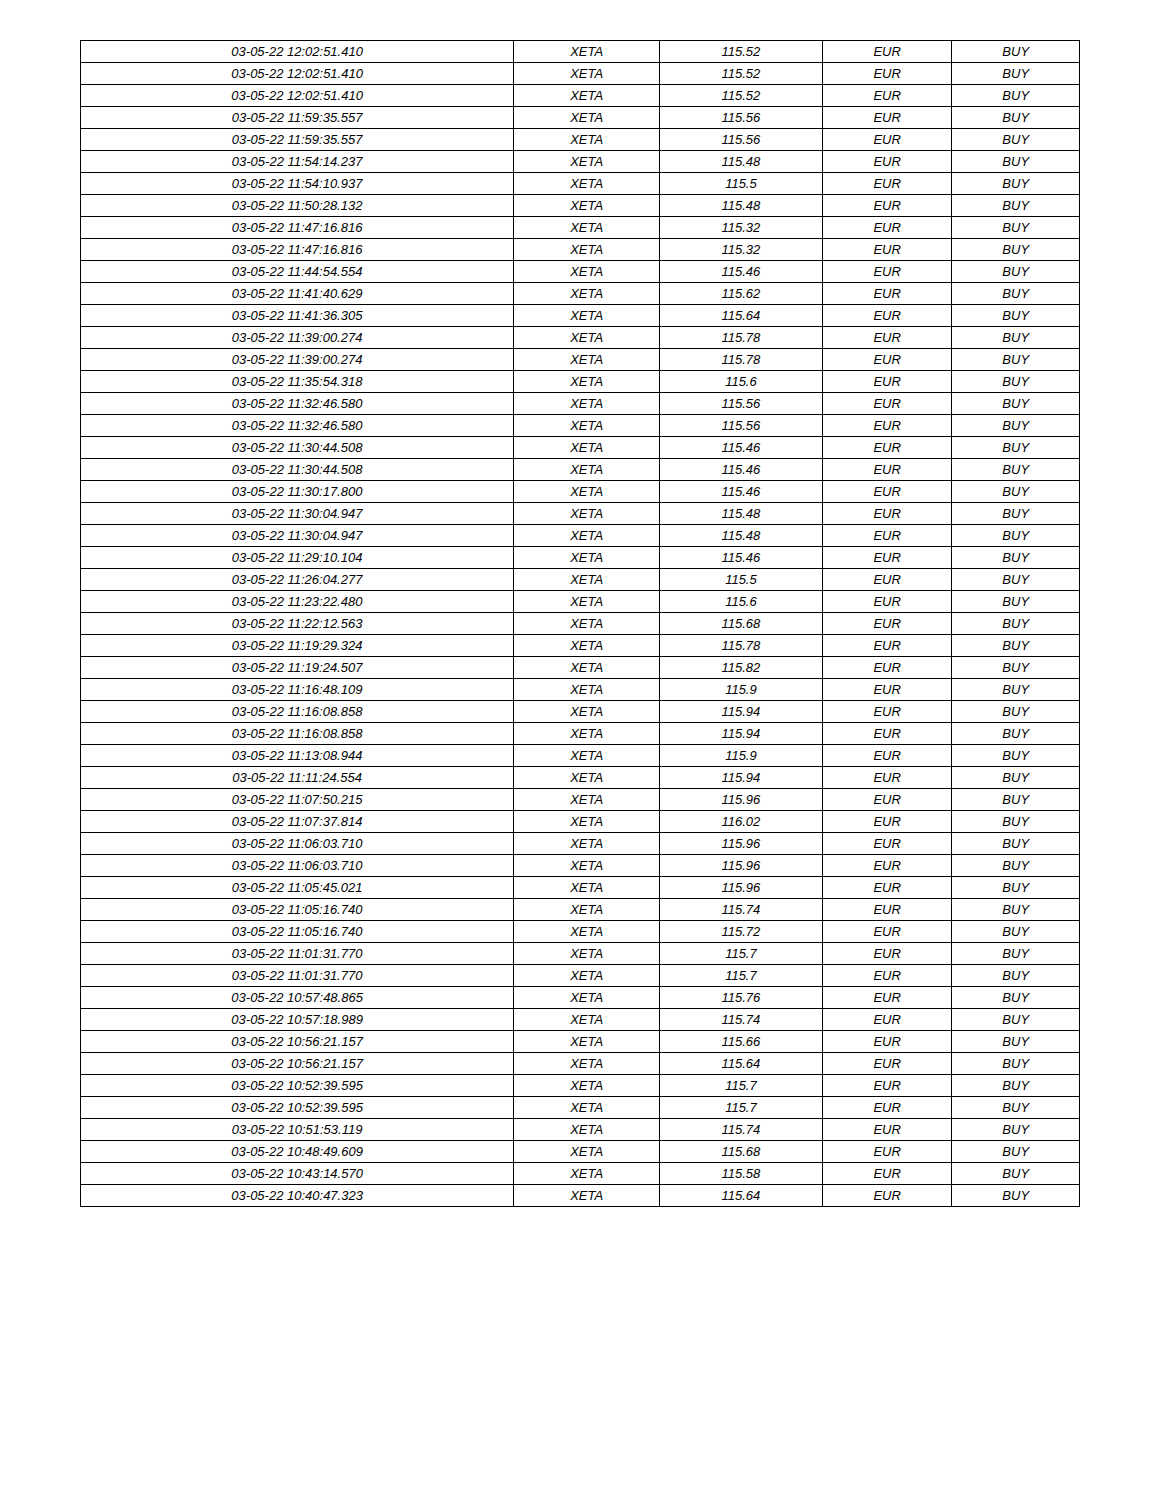| 03-05-22 12:02:51.410 | XETA | 115.52 | EUR | BUY |
| 03-05-22 12:02:51.410 | XETA | 115.52 | EUR | BUY |
| 03-05-22 12:02:51.410 | XETA | 115.52 | EUR | BUY |
| 03-05-22 11:59:35.557 | XETA | 115.56 | EUR | BUY |
| 03-05-22 11:59:35.557 | XETA | 115.56 | EUR | BUY |
| 03-05-22 11:54:14.237 | XETA | 115.48 | EUR | BUY |
| 03-05-22 11:54:10.937 | XETA | 115.5 | EUR | BUY |
| 03-05-22 11:50:28.132 | XETA | 115.48 | EUR | BUY |
| 03-05-22 11:47:16.816 | XETA | 115.32 | EUR | BUY |
| 03-05-22 11:47:16.816 | XETA | 115.32 | EUR | BUY |
| 03-05-22 11:44:54.554 | XETA | 115.46 | EUR | BUY |
| 03-05-22 11:41:40.629 | XETA | 115.62 | EUR | BUY |
| 03-05-22 11:41:36.305 | XETA | 115.64 | EUR | BUY |
| 03-05-22 11:39:00.274 | XETA | 115.78 | EUR | BUY |
| 03-05-22 11:39:00.274 | XETA | 115.78 | EUR | BUY |
| 03-05-22 11:35:54.318 | XETA | 115.6 | EUR | BUY |
| 03-05-22 11:32:46.580 | XETA | 115.56 | EUR | BUY |
| 03-05-22 11:32:46.580 | XETA | 115.56 | EUR | BUY |
| 03-05-22 11:30:44.508 | XETA | 115.46 | EUR | BUY |
| 03-05-22 11:30:44.508 | XETA | 115.46 | EUR | BUY |
| 03-05-22 11:30:17.800 | XETA | 115.46 | EUR | BUY |
| 03-05-22 11:30:04.947 | XETA | 115.48 | EUR | BUY |
| 03-05-22 11:30:04.947 | XETA | 115.48 | EUR | BUY |
| 03-05-22 11:29:10.104 | XETA | 115.46 | EUR | BUY |
| 03-05-22 11:26:04.277 | XETA | 115.5 | EUR | BUY |
| 03-05-22 11:23:22.480 | XETA | 115.6 | EUR | BUY |
| 03-05-22 11:22:12.563 | XETA | 115.68 | EUR | BUY |
| 03-05-22 11:19:29.324 | XETA | 115.78 | EUR | BUY |
| 03-05-22 11:19:24.507 | XETA | 115.82 | EUR | BUY |
| 03-05-22 11:16:48.109 | XETA | 115.9 | EUR | BUY |
| 03-05-22 11:16:08.858 | XETA | 115.94 | EUR | BUY |
| 03-05-22 11:16:08.858 | XETA | 115.94 | EUR | BUY |
| 03-05-22 11:13:08.944 | XETA | 115.9 | EUR | BUY |
| 03-05-22 11:11:24.554 | XETA | 115.94 | EUR | BUY |
| 03-05-22 11:07:50.215 | XETA | 115.96 | EUR | BUY |
| 03-05-22 11:07:37.814 | XETA | 116.02 | EUR | BUY |
| 03-05-22 11:06:03.710 | XETA | 115.96 | EUR | BUY |
| 03-05-22 11:06:03.710 | XETA | 115.96 | EUR | BUY |
| 03-05-22 11:05:45.021 | XETA | 115.96 | EUR | BUY |
| 03-05-22 11:05:16.740 | XETA | 115.74 | EUR | BUY |
| 03-05-22 11:05:16.740 | XETA | 115.72 | EUR | BUY |
| 03-05-22 11:01:31.770 | XETA | 115.7 | EUR | BUY |
| 03-05-22 11:01:31.770 | XETA | 115.7 | EUR | BUY |
| 03-05-22 10:57:48.865 | XETA | 115.76 | EUR | BUY |
| 03-05-22 10:57:18.989 | XETA | 115.74 | EUR | BUY |
| 03-05-22 10:56:21.157 | XETA | 115.66 | EUR | BUY |
| 03-05-22 10:56:21.157 | XETA | 115.64 | EUR | BUY |
| 03-05-22 10:52:39.595 | XETA | 115.7 | EUR | BUY |
| 03-05-22 10:52:39.595 | XETA | 115.7 | EUR | BUY |
| 03-05-22 10:51:53.119 | XETA | 115.74 | EUR | BUY |
| 03-05-22 10:48:49.609 | XETA | 115.68 | EUR | BUY |
| 03-05-22 10:43:14.570 | XETA | 115.58 | EUR | BUY |
| 03-05-22 10:40:47.323 | XETA | 115.64 | EUR | BUY |